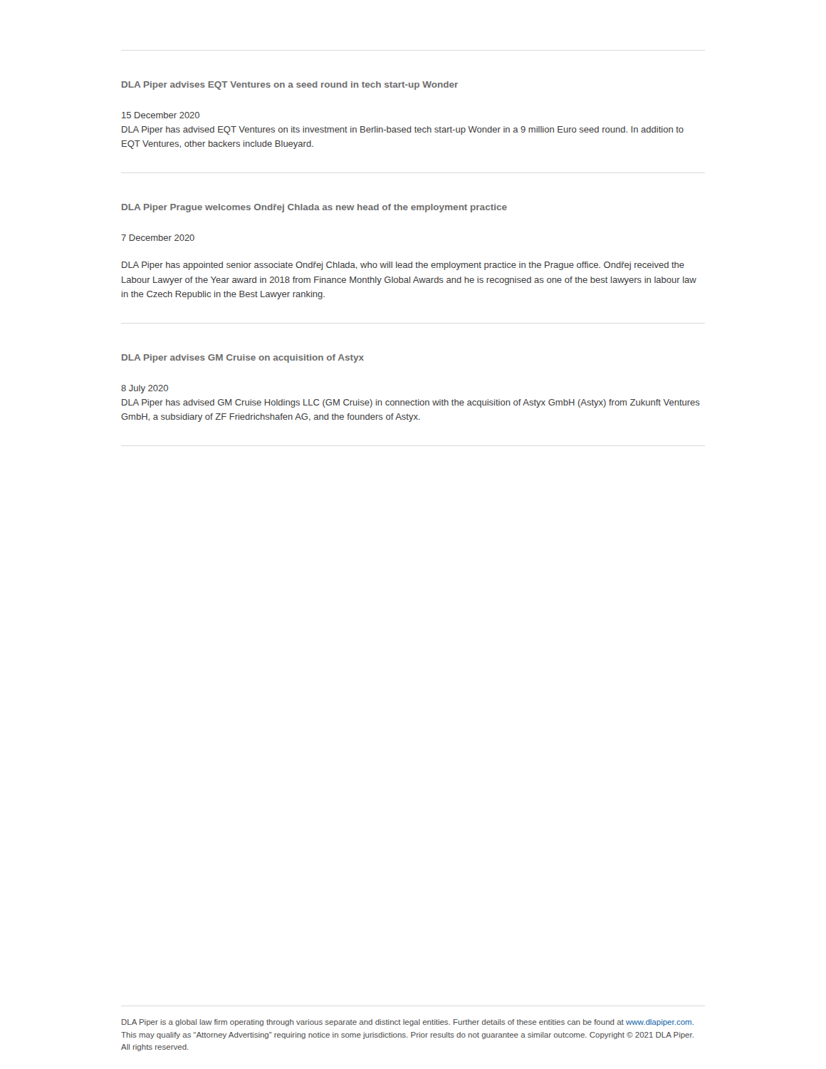DLA Piper advises EQT Ventures on a seed round in tech start-up Wonder
15 December 2020
DLA Piper has advised EQT Ventures on its investment in Berlin-based tech start-up Wonder in a 9 million Euro seed round. In addition to EQT Ventures, other backers include Blueyard.
DLA Piper Prague welcomes Ondřej Chlada as new head of the employment practice
7 December 2020
DLA Piper has appointed senior associate Ondřej Chlada, who will lead the employment practice in the Prague office. Ondřej received the Labour Lawyer of the Year award in 2018 from Finance Monthly Global Awards and he is recognised as one of the best lawyers in labour law in the Czech Republic in the Best Lawyer ranking.
DLA Piper advises GM Cruise on acquisition of Astyx
8 July 2020
DLA Piper has advised GM Cruise Holdings LLC (GM Cruise) in connection with the acquisition of Astyx GmbH (Astyx) from Zukunft Ventures GmbH, a subsidiary of ZF Friedrichshafen AG, and the founders of Astyx.
DLA Piper is a global law firm operating through various separate and distinct legal entities. Further details of these entities can be found at www.dlapiper.com. This may qualify as “Attorney Advertising” requiring notice in some jurisdictions. Prior results do not guarantee a similar outcome. Copyright © 2021 DLA Piper. All rights reserved.